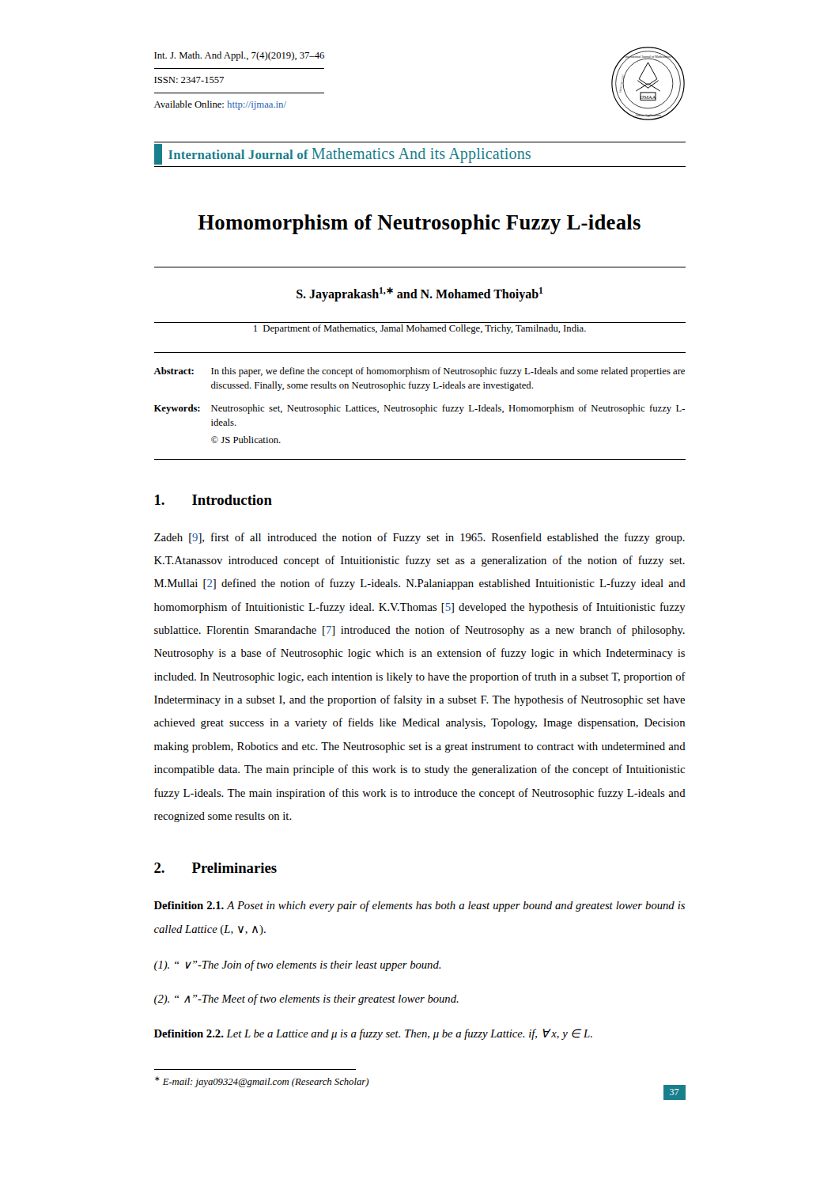Int. J. Math. And Appl., 7(4)(2019), 37–46
ISSN: 2347-1557
Available Online: http://ijmaa.in/
IJMAA International Journal of Mathematics And its Applications ISSN 2347-1557
International Journal of Mathematics And its Applications
Homomorphism of Neutrosophic Fuzzy L-ideals
S. Jayaprakash1,∗ and N. Mohamed Thoiyab1
1 Department of Mathematics, Jamal Mohamed College, Trichy, Tamilnadu, India.
Abstract:
In this paper, we define the concept of homomorphism of Neutrosophic fuzzy L-Ideals and some related properties are discussed. Finally, some results on Neutrosophic fuzzy L-ideals are investigated.
Keywords:
Neutrosophic set, Neutrosophic Lattices, Neutrosophic fuzzy L-Ideals, Homomorphism of Neutrosophic fuzzy L-ideals.
© JS Publication.
1. Introduction
Zadeh [9], first of all introduced the notion of Fuzzy set in 1965. Rosenfield established the fuzzy group. K.T.Atanassov introduced concept of Intuitionistic fuzzy set as a generalization of the notion of fuzzy set. M.Mullai [2] defined the notion of fuzzy L-ideals. N.Palaniappan established Intuitionistic L-fuzzy ideal and homomorphism of Intuitionistic L-fuzzy ideal. K.V.Thomas [5] developed the hypothesis of Intuitionistic fuzzy sublattice. Florentin Smarandache [7] introduced the notion of Neutrosophy as a new branch of philosophy. Neutrosophy is a base of Neutrosophic logic which is an extension of fuzzy logic in which Indeterminacy is included. In Neutrosophic logic, each intention is likely to have the proportion of truth in a subset T, proportion of Indeterminacy in a subset I, and the proportion of falsity in a subset F. The hypothesis of Neutrosophic set have achieved great success in a variety of fields like Medical analysis, Topology, Image dispensation, Decision making problem, Robotics and etc. The Neutrosophic set is a great instrument to contract with undetermined and incompatible data. The main principle of this work is to study the generalization of the concept of Intuitionistic fuzzy L-ideals. The main inspiration of this work is to introduce the concept of Neutrosophic fuzzy L-ideals and recognized some results on it.
2. Preliminaries
Definition 2.1. A Poset in which every pair of elements has both a least upper bound and greatest lower bound is called Lattice (L, ∨, ∧).
(1). “ ∨”-The Join of two elements is their least upper bound.
(2). “ ∧”-The Meet of two elements is their greatest lower bound.
Definition 2.2. Let L be a Lattice and μ is a fuzzy set. Then, μ be a fuzzy Lattice. if, ∀ x, y ∈ L.
∗ E-mail: jaya09324@gmail.com (Research Scholar)
37